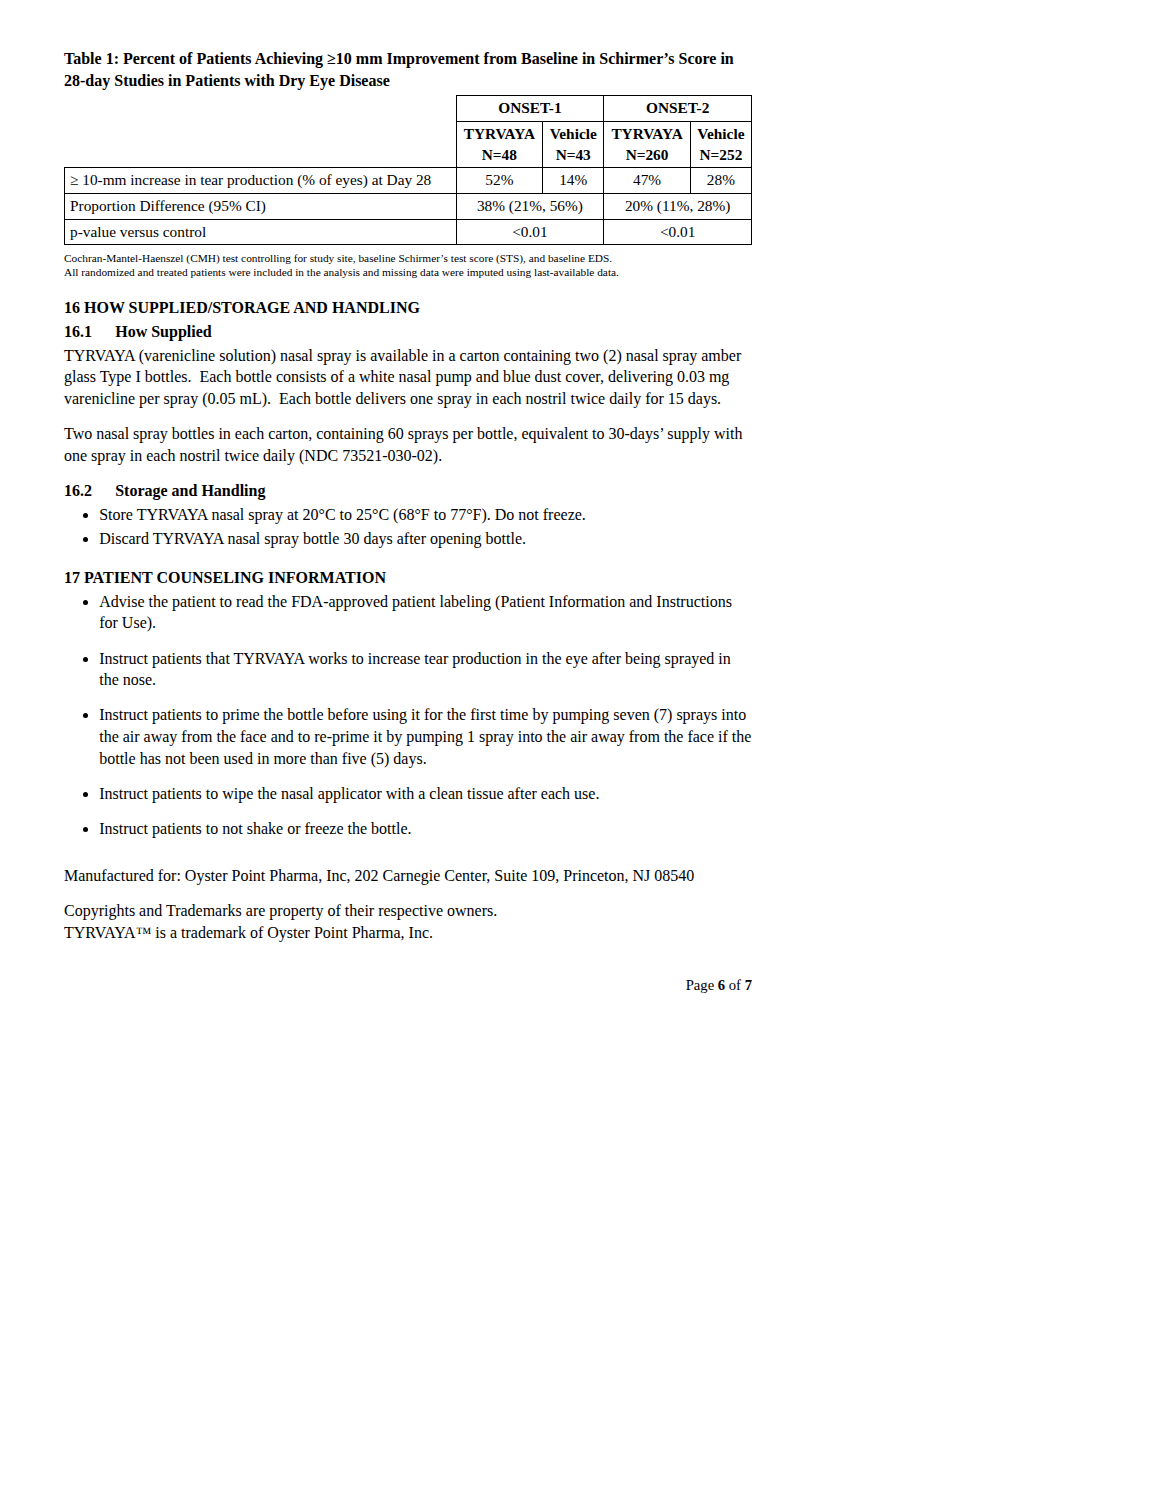Table 1: Percent of Patients Achieving ≥10 mm Improvement from Baseline in Schirmer’s Score in 28-day Studies in Patients with Dry Eye Disease
| | ONSET-1 | ONSET-2 |
| --- | --- | --- |
| TYRVAYA N=48 | Vehicle N=43 | TYRVAYA N=260 | Vehicle N=252 |
| ≥ 10-mm increase in tear production (% of eyes) at Day 28 | 52% | 14% | 47% | 28% |
| Proportion Difference (95% CI) | 38% (21%, 56%) | 20% (11%, 28%) |
| p-value versus control | <0.01 | <0.01 |
Cochran-Mantel-Haenszel (CMH) test controlling for study site, baseline Schirmer’s test score (STS), and baseline EDS.
All randomized and treated patients were included in the analysis and missing data were imputed using last-available data.
16 HOW SUPPLIED/STORAGE AND HANDLING
16.1 How Supplied
TYRVAYA (varenicline solution) nasal spray is available in a carton containing two (2) nasal spray amber glass Type I bottles. Each bottle consists of a white nasal pump and blue dust cover, delivering 0.03 mg varenicline per spray (0.05 mL). Each bottle delivers one spray in each nostril twice daily for 15 days.
Two nasal spray bottles in each carton, containing 60 sprays per bottle, equivalent to 30-days’ supply with one spray in each nostril twice daily (NDC 73521-030-02).
16.2 Storage and Handling
Store TYRVAYA nasal spray at 20°C to 25°C (68°F to 77°F). Do not freeze.
Discard TYRVAYA nasal spray bottle 30 days after opening bottle.
17 PATIENT COUNSELING INFORMATION
Advise the patient to read the FDA-approved patient labeling (Patient Information and Instructions for Use).
Instruct patients that TYRVAYA works to increase tear production in the eye after being sprayed in the nose.
Instruct patients to prime the bottle before using it for the first time by pumping seven (7) sprays into the air away from the face and to re-prime it by pumping 1 spray into the air away from the face if the bottle has not been used in more than five (5) days.
Instruct patients to wipe the nasal applicator with a clean tissue after each use.
Instruct patients to not shake or freeze the bottle.
Manufactured for: Oyster Point Pharma, Inc, 202 Carnegie Center, Suite 109, Princeton, NJ 08540
Copyrights and Trademarks are property of their respective owners.
TYRVAYA™ is a trademark of Oyster Point Pharma, Inc.
Page 6 of 7